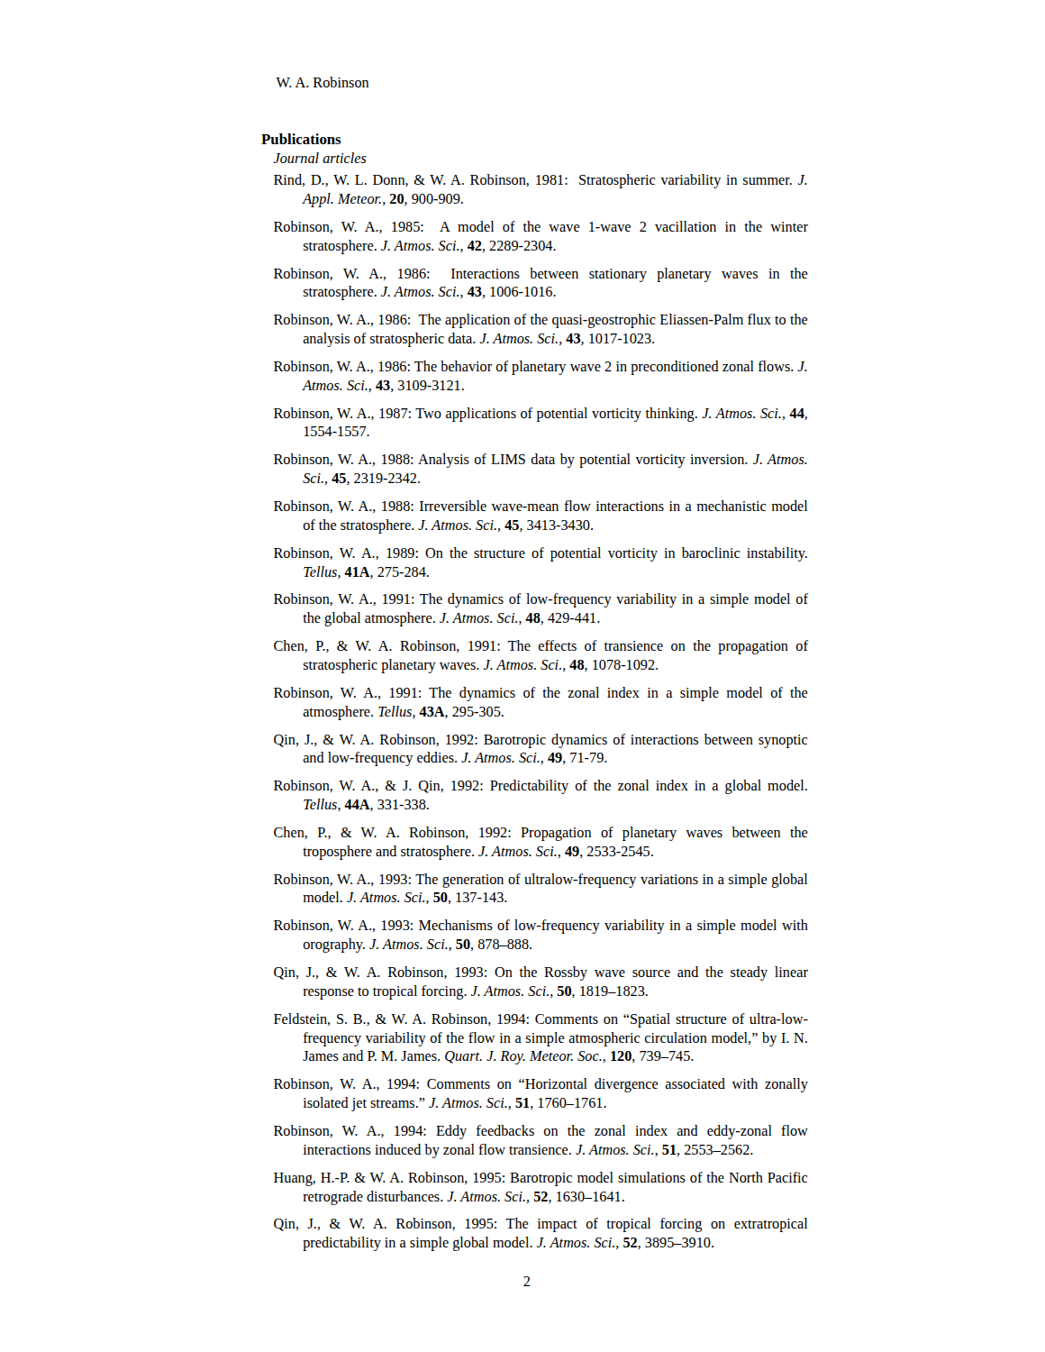W. A. Robinson
Publications
Journal articles
Rind, D., W. L. Donn, & W. A. Robinson, 1981: Stratospheric variability in summer. J. Appl. Meteor., 20, 900-909.
Robinson, W. A., 1985: A model of the wave 1-wave 2 vacillation in the winter stratosphere. J. Atmos. Sci., 42, 2289-2304.
Robinson, W. A., 1986: Interactions between stationary planetary waves in the stratosphere. J. Atmos. Sci., 43, 1006-1016.
Robinson, W. A., 1986: The application of the quasi-geostrophic Eliassen-Palm flux to the analysis of stratospheric data. J. Atmos. Sci., 43, 1017-1023.
Robinson, W. A., 1986: The behavior of planetary wave 2 in preconditioned zonal flows. J. Atmos. Sci., 43, 3109-3121.
Robinson, W. A., 1987: Two applications of potential vorticity thinking. J. Atmos. Sci., 44, 1554-1557.
Robinson, W. A., 1988: Analysis of LIMS data by potential vorticity inversion. J. Atmos. Sci., 45, 2319-2342.
Robinson, W. A., 1988: Irreversible wave-mean flow interactions in a mechanistic model of the stratosphere. J. Atmos. Sci., 45, 3413-3430.
Robinson, W. A., 1989: On the structure of potential vorticity in baroclinic instability. Tellus, 41A, 275-284.
Robinson, W. A., 1991: The dynamics of low-frequency variability in a simple model of the global atmosphere. J. Atmos. Sci., 48, 429-441.
Chen, P., & W. A. Robinson, 1991: The effects of transience on the propagation of stratospheric planetary waves. J. Atmos. Sci., 48, 1078-1092.
Robinson, W. A., 1991: The dynamics of the zonal index in a simple model of the atmosphere. Tellus, 43A, 295-305.
Qin, J., & W. A. Robinson, 1992: Barotropic dynamics of interactions between synoptic and low-frequency eddies. J. Atmos. Sci., 49, 71-79.
Robinson, W. A., & J. Qin, 1992: Predictability of the zonal index in a global model. Tellus, 44A, 331-338.
Chen, P., & W. A. Robinson, 1992: Propagation of planetary waves between the troposphere and stratosphere. J. Atmos. Sci., 49, 2533-2545.
Robinson, W. A., 1993: The generation of ultralow-frequency variations in a simple global model. J. Atmos. Sci., 50, 137-143.
Robinson, W. A., 1993: Mechanisms of low-frequency variability in a simple model with orography. J. Atmos. Sci., 50, 878–888.
Qin, J., & W. A. Robinson, 1993: On the Rossby wave source and the steady linear response to tropical forcing. J. Atmos. Sci., 50, 1819–1823.
Feldstein, S. B., & W. A. Robinson, 1994: Comments on “Spatial structure of ultra-low-frequency variability of the flow in a simple atmospheric circulation model,” by I. N. James and P. M. James. Quart. J. Roy. Meteor. Soc., 120, 739–745.
Robinson, W. A., 1994: Comments on “Horizontal divergence associated with zonally isolated jet streams.” J. Atmos. Sci., 51, 1760–1761.
Robinson, W. A., 1994: Eddy feedbacks on the zonal index and eddy-zonal flow interactions induced by zonal flow transience. J. Atmos. Sci., 51, 2553–2562.
Huang, H.-P. & W. A. Robinson, 1995: Barotropic model simulations of the North Pacific retrograde disturbances. J. Atmos. Sci., 52, 1630–1641.
Qin, J., & W. A. Robinson, 1995: The impact of tropical forcing on extratropical predictability in a simple global model. J. Atmos. Sci., 52, 3895–3910.
2